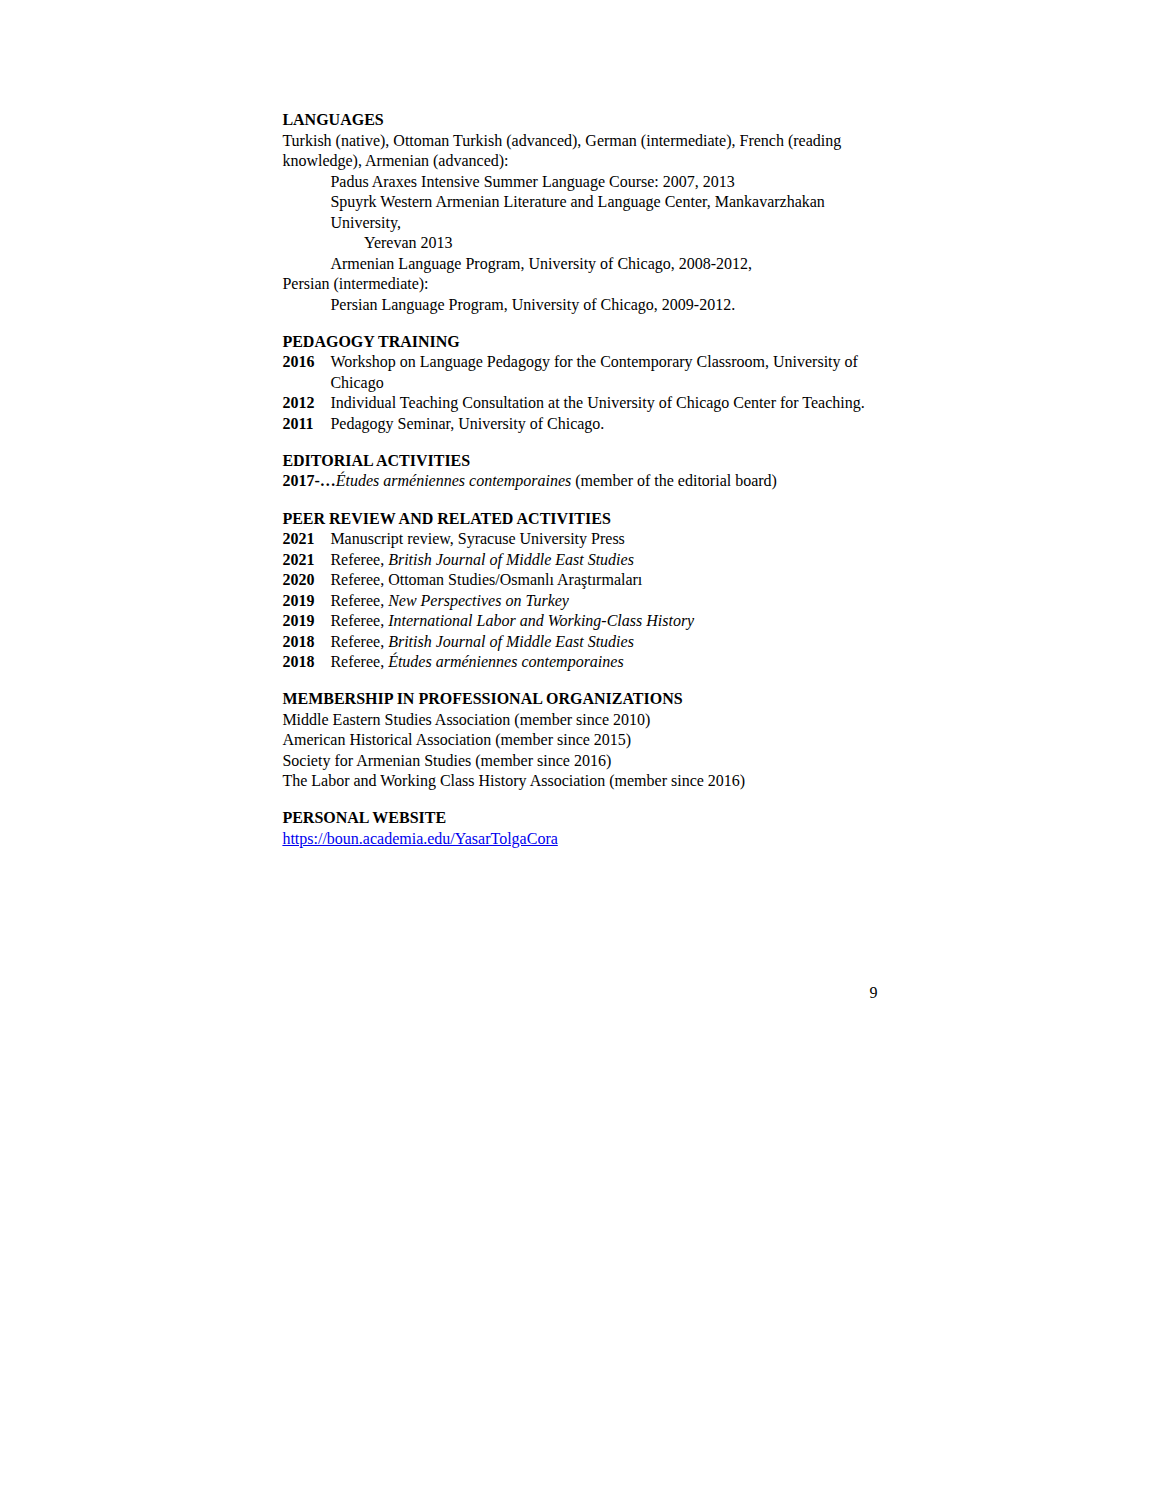LANGUAGES
Turkish (native), Ottoman Turkish (advanced), German (intermediate), French (reading knowledge), Armenian (advanced):
Padus Araxes Intensive Summer Language Course: 2007, 2013
Spuyrk Western Armenian Literature and Language Center, Mankavarzhakan University,
Yerevan 2013
Armenian Language Program, University of Chicago, 2008-2012,
Persian (intermediate):
Persian Language Program, University of Chicago, 2009-2012.
PEDAGOGY TRAINING
2016 Workshop on Language Pedagogy for the Contemporary Classroom, University of Chicago
2012 Individual Teaching Consultation at the University of Chicago Center for Teaching.
2011 Pedagogy Seminar, University of Chicago.
EDITORIAL ACTIVITIES
2017-…Études arméniennes contemporaines (member of the editorial board)
PEER REVIEW AND RELATED ACTIVITIES
2021 Manuscript review, Syracuse University Press
2021 Referee, British Journal of Middle East Studies
2020 Referee, Ottoman Studies/Osmanlı Araştırmaları
2019 Referee, New Perspectives on Turkey
2019 Referee, International Labor and Working-Class History
2018 Referee, British Journal of Middle East Studies
2018 Referee, Études arméniennes contemporaines
MEMBERSHIP IN PROFESSIONAL ORGANIZATIONS
Middle Eastern Studies Association (member since 2010)
American Historical Association (member since 2015)
Society for Armenian Studies (member since 2016)
The Labor and Working Class History Association (member since 2016)
PERSONAL WEBSITE
https://boun.academia.edu/YasarTolgaCora
9